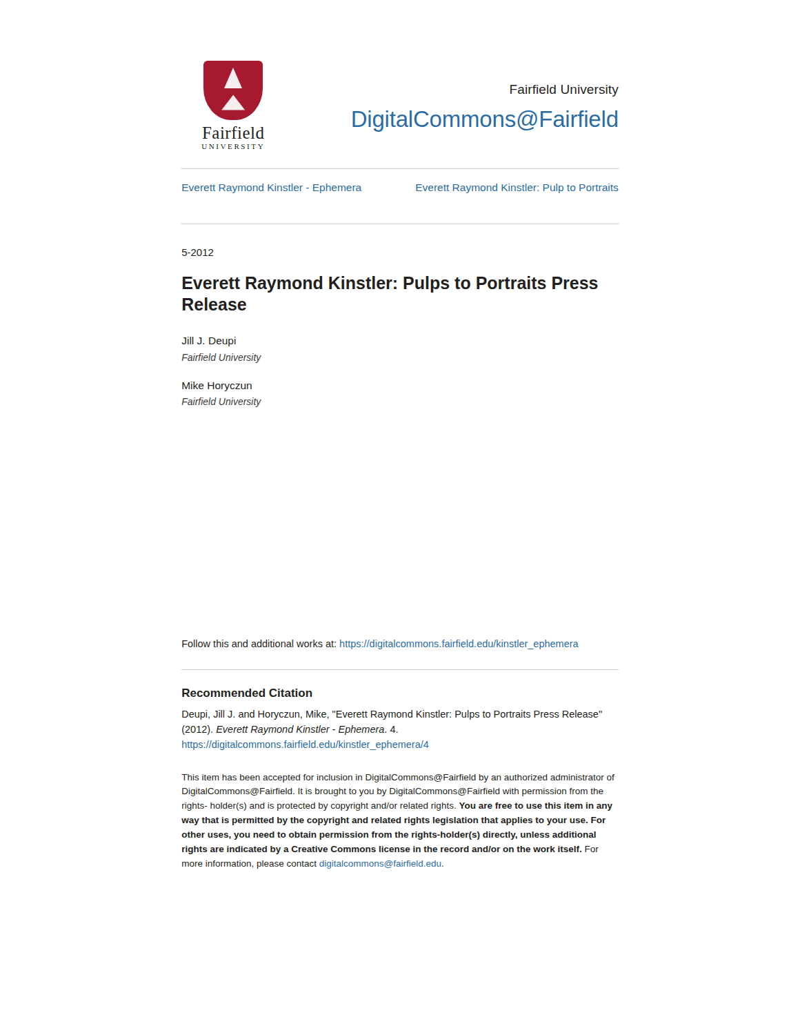Fairfield UNIVERSITY
Fairfield University
DigitalCommons@Fairfield
Everett Raymond Kinstler - Ephemera
Everett Raymond Kinstler: Pulp to Portraits
5-2012
Everett Raymond Kinstler: Pulps to Portraits Press Release
Jill J. Deupi
Fairfield University
Mike Horyczun
Fairfield University
Follow this and additional works at: https://digitalcommons.fairfield.edu/kinstler_ephemera
Recommended Citation
Deupi, Jill J. and Horyczun, Mike, "Everett Raymond Kinstler: Pulps to Portraits Press Release" (2012). Everett Raymond Kinstler - Ephemera. 4.
https://digitalcommons.fairfield.edu/kinstler_ephemera/4
This item has been accepted for inclusion in DigitalCommons@Fairfield by an authorized administrator of DigitalCommons@Fairfield. It is brought to you by DigitalCommons@Fairfield with permission from the rights- holder(s) and is protected by copyright and/or related rights. You are free to use this item in any way that is permitted by the copyright and related rights legislation that applies to your use. For other uses, you need to obtain permission from the rights-holder(s) directly, unless additional rights are indicated by a Creative Commons license in the record and/or on the work itself. For more information, please contact digitalcommons@fairfield.edu.